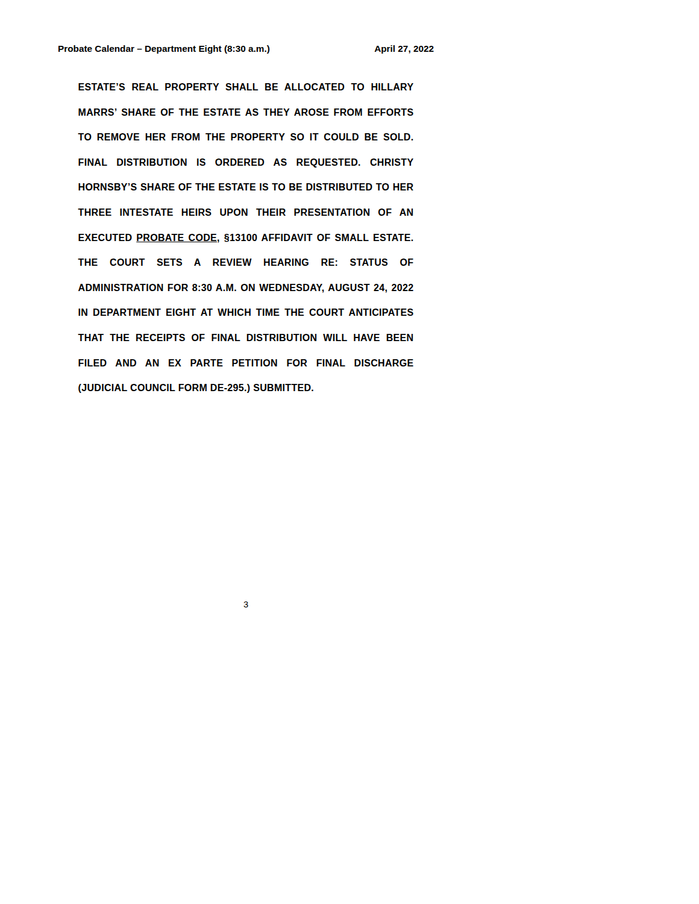Probate Calendar – Department Eight (8:30 a.m.)
April 27, 2022
Estate’s real property shall be allocated to Hillary Marrs’ share of the estate as they arose from efforts to remove her from the property so it could be sold. Final distribution is ordered as requested. Christy Hornsby’s share of the estate is to be distributed to her three intestate heirs upon their presentation of an executed Probate Code, §13100 affidavit of small estate. The court sets a review hearing re: status of administration for 8:30 a.m. on Wednesday, August 24, 2022 in Department Eight at which time the court anticipates that the receipts of final distribution will have been filed and an ex parte petition for final discharge (Judicial Council Form DE-295.) submitted.
3